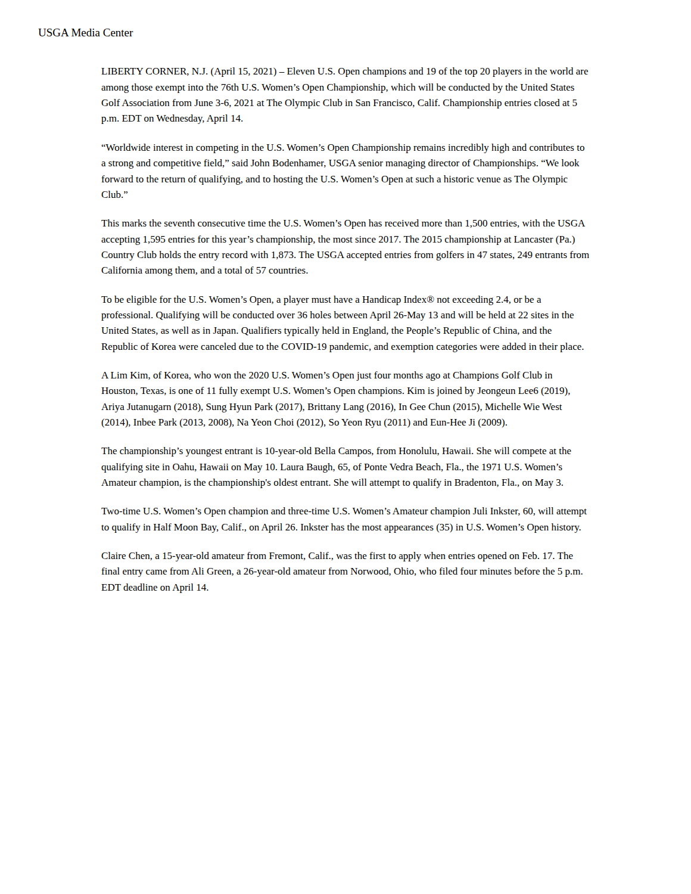USGA Media Center
LIBERTY CORNER, N.J. (April 15, 2021) – Eleven U.S. Open champions and 19 of the top 20 players in the world are among those exempt into the 76th U.S. Women’s Open Championship, which will be conducted by the United States Golf Association from June 3-6, 2021 at The Olympic Club in San Francisco, Calif. Championship entries closed at 5 p.m. EDT on Wednesday, April 14.
“Worldwide interest in competing in the U.S. Women’s Open Championship remains incredibly high and contributes to a strong and competitive field,” said John Bodenhamer, USGA senior managing director of Championships. “We look forward to the return of qualifying, and to hosting the U.S. Women’s Open at such a historic venue as The Olympic Club.”
This marks the seventh consecutive time the U.S. Women’s Open has received more than 1,500 entries, with the USGA accepting 1,595 entries for this year’s championship, the most since 2017. The 2015 championship at Lancaster (Pa.) Country Club holds the entry record with 1,873. The USGA accepted entries from golfers in 47 states, 249 entrants from California among them, and a total of 57 countries.
To be eligible for the U.S. Women’s Open, a player must have a Handicap Index® not exceeding 2.4, or be a professional. Qualifying will be conducted over 36 holes between April 26-May 13 and will be held at 22 sites in the United States, as well as in Japan. Qualifiers typically held in England, the People’s Republic of China, and the Republic of Korea were canceled due to the COVID-19 pandemic, and exemption categories were added in their place.
A Lim Kim, of Korea, who won the 2020 U.S. Women’s Open just four months ago at Champions Golf Club in Houston, Texas, is one of 11 fully exempt U.S. Women’s Open champions. Kim is joined by Jeongeun Lee6 (2019), Ariya Jutanugarn (2018), Sung Hyun Park (2017), Brittany Lang (2016), In Gee Chun (2015), Michelle Wie West (2014), Inbee Park (2013, 2008), Na Yeon Choi (2012), So Yeon Ryu (2011) and Eun-Hee Ji (2009).
The championship’s youngest entrant is 10-year-old Bella Campos, from Honolulu, Hawaii. She will compete at the qualifying site in Oahu, Hawaii on May 10. Laura Baugh, 65, of Ponte Vedra Beach, Fla., the 1971 U.S. Women’s Amateur champion, is the championship's oldest entrant. She will attempt to qualify in Bradenton, Fla., on May 3.
Two-time U.S. Women’s Open champion and three-time U.S. Women’s Amateur champion Juli Inkster, 60, will attempt to qualify in Half Moon Bay, Calif., on April 26. Inkster has the most appearances (35) in U.S. Women’s Open history.
Claire Chen, a 15-year-old amateur from Fremont, Calif., was the first to apply when entries opened on Feb. 17. The final entry came from Ali Green, a 26-year-old amateur from Norwood, Ohio, who filed four minutes before the 5 p.m. EDT deadline on April 14.